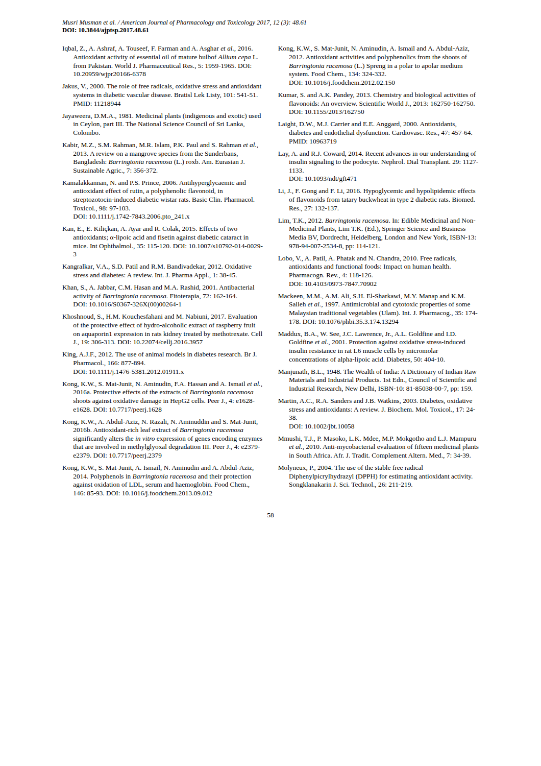Musri Musman et al. / American Journal of Pharmacology and Toxicology 2017, 12 (3): 48.61
DOI: 10.3844/ajptsp.2017.48.61
Iqbal, Z., A. Ashraf, A. Touseef, F. Farman and A. Asghar et al., 2016. Antioxidant activity of essential oil of mature bulbof Allium cepa L. from Pakistan. World J. Pharmaceutical Res., 5: 1959-1965. DOI: 10.20959/wjpr20166-6378
Jakus, V., 2000. The role of free radicals, oxidative stress and antioxidant systems in diabetic vascular disease. Bratisl Lek Listy, 101: 541-51. PMID: 11218944
Jayaweera, D.M.A., 1981. Medicinal plants (indigenous and exotic) used in Ceylon, part III. The National Science Council of Sri Lanka, Colombo.
Kabir, M.Z., S.M. Rahman, M.R. Islam, P.K. Paul and S. Rahman et al., 2013. A review on a mangrove species from the Sunderbans, Bangladesh: Barringtonia racemosa (L.) roxb. Am. Eurasian J. Sustainable Agric., 7: 356-372.
Kamalakkannan, N. and P.S. Prince, 2006. Antihyperglycaemic and antioxidant effect of rutin, a polyphenolic flavonoid, in streptozotocin-induced diabetic wistar rats. Basic Clin. Pharmacol. Toxicol., 98: 97-103.
DOI: 10.1111/j.1742-7843.2006.pto_241.x
Kan, E., E. Kiliçkan, A. Ayar and R. Colak, 2015. Effects of two antioxidants; α-lipoic acid and fisetin against diabetic cataract in mice. Int Ophthalmol., 35: 115-120. DOI: 10.1007/s10792-014-0029-3
Kangralkar, V.A., S.D. Patil and R.M. Bandivadekar, 2012. Oxidative stress and diabetes: A review. Int. J. Pharma Appl., 1: 38-45.
Khan, S., A. Jabbar, C.M. Hasan and M.A. Rashid, 2001. Antibacterial activity of Barringtonia racemosa. Fitoterapia, 72: 162-164.
DOI: 10.1016/S0367-326X(00)00264-1
Khoshnoud, S., H.M. Kouchesfahani and M. Nabiuni, 2017. Evaluation of the protective effect of hydro-alcoholic extract of raspberry fruit on aquaporin1 expression in rats kidney treated by methotrexate. Cell J., 19: 306-313. DOI: 10.22074/cellj.2016.3957
King, A.J.F., 2012. The use of animal models in diabetes research. Br J. Pharmacol., 166: 877-894.
DOI: 10.1111/j.1476-5381.2012.01911.x
Kong, K.W., S. Mat-Junit, N. Aminudin, F.A. Hassan and A. Ismail et al., 2016a. Protective effects of the extracts of Barringtonia racemosa shoots against oxidative damage in HepG2 cells. Peer J., 4: e1628-e1628. DOI: 10.7717/peerj.1628
Kong, K.W., A. Abdul-Aziz, N. Razali, N. Aminuddin and S. Mat-Junit, 2016b. Antioxidant-rich leaf extract of Barringtonia racemosa significantly alters the in vitro expression of genes encoding enzymes that are involved in methylglyoxal degradation III. Peer J., 4: e2379-e2379. DOI: 10.7717/peerj.2379
Kong, K.W., S. Mat-Junit, A. Ismail, N. Aminudin and A. Abdul-Aziz, 2014. Polyphenols in Barringtonia racemosa and their protection against oxidation of LDL, serum and haemoglobin. Food Chem., 146: 85-93. DOI: 10.1016/j.foodchem.2013.09.012
Kong, K.W., S. Mat-Junit, N. Aminudin, A. Ismail and A. Abdul-Aziz, 2012. Antioxidant activities and polyphenolics from the shoots of Barringtonia racemosa (L.) Spreng in a polar to apolar medium system. Food Chem., 134: 324-332.
DOI: 10.1016/j.foodchem.2012.02.150
Kumar, S. and A.K. Pandey, 2013. Chemistry and biological activities of flavonoids: An overview. Scientific World J., 2013: 162750-162750.
DOI: 10.1155/2013/162750
Laight, D.W., M.J. Carrier and E.E. Anggard, 2000. Antioxidants, diabetes and endothelial dysfunction. Cardiovasc. Res., 47: 457-64. PMID: 10963719
Lay, A. and R.J. Coward, 2014. Recent advances in our understanding of insulin signaling to the podocyte. Nephrol. Dial Transplant. 29: 1127-1133.
DOI: 10.1093/ndt/gft471
Li, J., F. Gong and F. Li, 2016. Hypoglycemic and hypolipidemic effects of flavonoids from tatary buckwheat in type 2 diabetic rats. Biomed. Res., 27: 132-137.
Lim, T.K., 2012. Barringtonia racemosa. In: Edible Medicinal and Non-Medicinal Plants, Lim T.K. (Ed.), Springer Science and Business Media BV, Dordrecht, Heidelberg, London and New York, ISBN-13: 978-94-007-2534-8, pp: 114-121.
Lobo, V., A. Patil, A. Phatak and N. Chandra, 2010. Free radicals, antioxidants and functional foods: Impact on human health. Pharmacogn. Rev., 4: 118-126.
DOI: 10.4103/0973-7847.70902
Mackeen, M.M., A.M. Ali, S.H. El-Sharkawi, M.Y. Manap and K.M. Salleh et al., 1997. Antimicrobial and cytotoxic properties of some Malaysian traditional vegetables (Ulam). Int. J. Pharmacog., 35: 174-178. DOI: 10.1076/phbi.35.3.174.13294
Maddux, B.A., W. See, J.C. Lawrence, Jr., A.L. Goldfine and I.D. Goldfine et al., 2001. Protection against oxidative stress-induced insulin resistance in rat L6 muscle cells by micromolar concentrations of alpha-lipoic acid. Diabetes, 50: 404-10.
Manjunath, B.L., 1948. The Wealth of India: A Dictionary of Indian Raw Materials and Industrial Products. 1st Edn., Council of Scientific and Industrial Research, New Delhi, ISBN-10: 81-85038-00-7, pp: 159.
Martin, A.C., R.A. Sanders and J.B. Watkins, 2003. Diabetes, oxidative stress and antioxidants: A review. J. Biochem. Mol. Toxicol., 17: 24-38.
DOI: 10.1002/jbt.10058
Mmushi, T.J., P. Masoko, L.K. Mdee, M.P. Mokgotho and L.J. Mampuru et al., 2010. Anti-mycobacterial evaluation of fifteen medicinal plants in South Africa. Afr. J. Tradit. Complement Altern. Med., 7: 34-39.
Molyneux, P., 2004. The use of the stable free radical Diphenylpicrylhydrazyl (DPPH) for estimating antioxidant activity. Songklanakarin J. Sci. Technol., 26: 211-219.
58